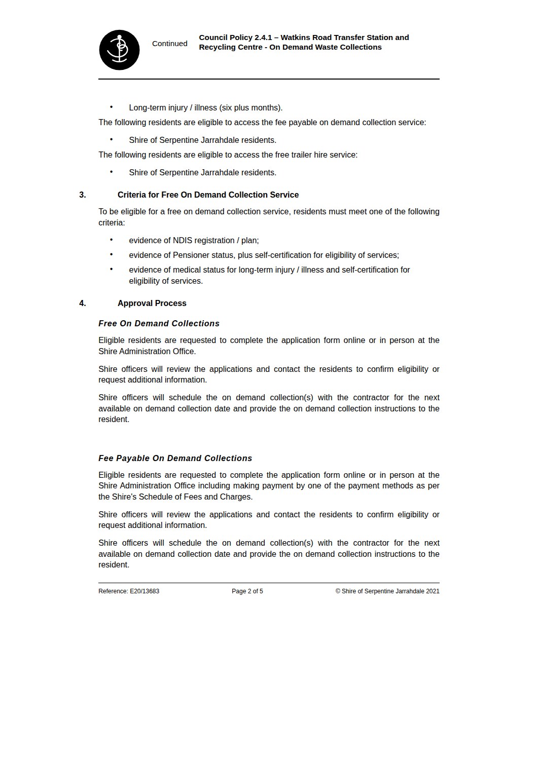Continued
Council Policy 2.4.1 – Watkins Road Transfer Station and Recycling Centre - On Demand Waste Collections
Long-term injury / illness (six plus months).
The following residents are eligible to access the fee payable on demand collection service:
Shire of Serpentine Jarrahdale residents.
The following residents are eligible to access the free trailer hire service:
Shire of Serpentine Jarrahdale residents.
3. Criteria for Free On Demand Collection Service
To be eligible for a free on demand collection service, residents must meet one of the following criteria:
evidence of NDIS registration / plan;
evidence of Pensioner status, plus self-certification for eligibility of services;
evidence of medical status for long-term injury / illness and self-certification for eligibility of services.
4. Approval Process
Free On Demand Collections
Eligible residents are requested to complete the application form online or in person at the Shire Administration Office.
Shire officers will review the applications and contact the residents to confirm eligibility or request additional information.
Shire officers will schedule the on demand collection(s) with the contractor for the next available on demand collection date and provide the on demand collection instructions to the resident.
Fee Payable On Demand Collections
Eligible residents are requested to complete the application form online or in person at the Shire Administration Office including making payment by one of the payment methods as per the Shire's Schedule of Fees and Charges.
Shire officers will review the applications and contact the residents to confirm eligibility or request additional information.
Shire officers will schedule the on demand collection(s) with the contractor for the next available on demand collection date and provide the on demand collection instructions to the resident.
Reference: E20/13683
Page 2 of 5
© Shire of Serpentine Jarrahdale 2021